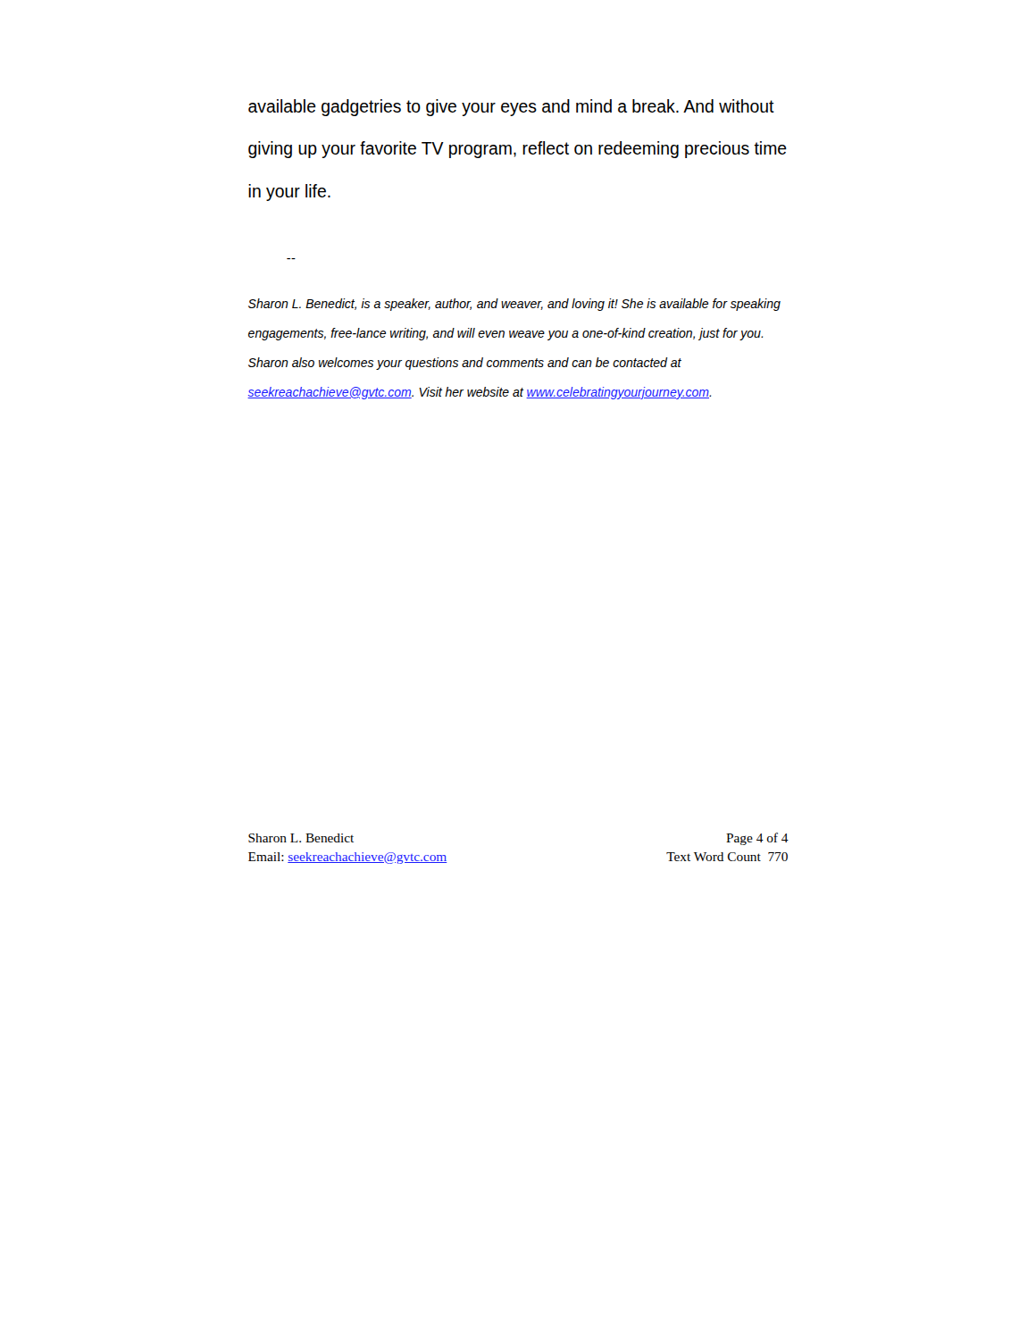available gadgetries to give your eyes and mind a break. And without giving up your favorite TV program, reflect on redeeming precious time in your life.
--
Sharon L. Benedict, is a speaker, author, and weaver, and loving it! She is available for speaking engagements, free-lance writing, and will even weave you a one-of-kind creation, just for you. Sharon also welcomes your questions and comments and can be contacted at seekreachachieve@gvtc.com. Visit her website at www.celebratingyourjourney.com.
Sharon L. Benedict
Email: seekreachachieve@gvtc.com
Page 4 of 4
Text Word Count 770